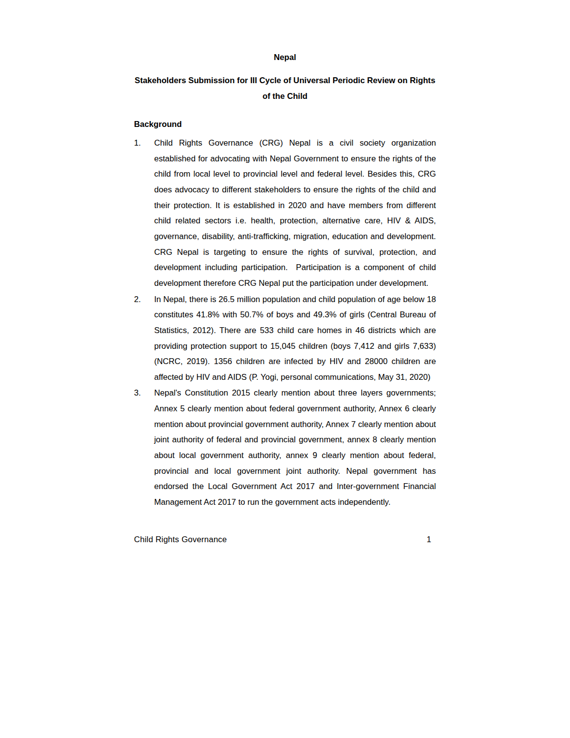Nepal Stakeholders Submission for III Cycle of Universal Periodic Review on Rights of the Child
Background
Child Rights Governance (CRG) Nepal is a civil society organization established for advocating with Nepal Government to ensure the rights of the child from local level to provincial level and federal level. Besides this, CRG does advocacy to different stakeholders to ensure the rights of the child and their protection. It is established in 2020 and have members from different child related sectors i.e. health, protection, alternative care, HIV & AIDS, governance, disability, anti-trafficking, migration, education and development. CRG Nepal is targeting to ensure the rights of survival, protection, and development including participation. Participation is a component of child development therefore CRG Nepal put the participation under development.
In Nepal, there is 26.5 million population and child population of age below 18 constitutes 41.8% with 50.7% of boys and 49.3% of girls (Central Bureau of Statistics, 2012). There are 533 child care homes in 46 districts which are providing protection support to 15,045 children (boys 7,412 and girls 7,633) (NCRC, 2019). 1356 children are infected by HIV and 28000 children are affected by HIV and AIDS (P. Yogi, personal communications, May 31, 2020)
Nepal's Constitution 2015 clearly mention about three layers governments; Annex 5 clearly mention about federal government authority, Annex 6 clearly mention about provincial government authority, Annex 7 clearly mention about joint authority of federal and provincial government, annex 8 clearly mention about local government authority, annex 9 clearly mention about federal, provincial and local government joint authority. Nepal government has endorsed the Local Government Act 2017 and Inter-government Financial Management Act 2017 to run the government acts independently.
Child Rights Governance 1